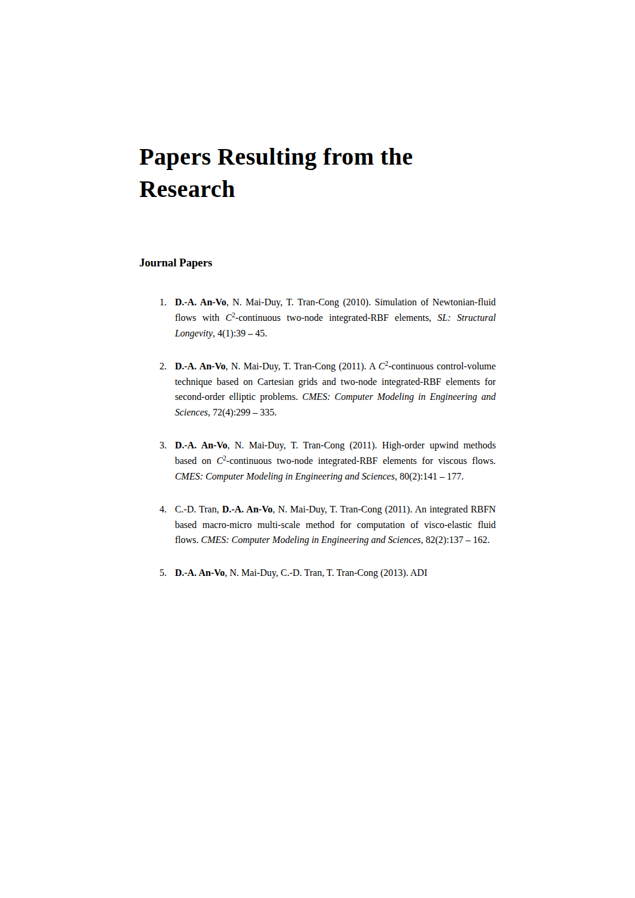Papers Resulting from the Research
Journal Papers
D.-A. An-Vo, N. Mai-Duy, T. Tran-Cong (2010). Simulation of Newtonian-fluid flows with C2-continuous two-node integrated-RBF elements, SL: Structural Longevity, 4(1):39 – 45.
D.-A. An-Vo, N. Mai-Duy, T. Tran-Cong (2011). A C2-continuous control-volume technique based on Cartesian grids and two-node integrated-RBF elements for second-order elliptic problems. CMES: Computer Modeling in Engineering and Sciences, 72(4):299 – 335.
D.-A. An-Vo, N. Mai-Duy, T. Tran-Cong (2011). High-order upwind methods based on C2-continuous two-node integrated-RBF elements for viscous flows. CMES: Computer Modeling in Engineering and Sciences, 80(2):141 – 177.
C.-D. Tran, D.-A. An-Vo, N. Mai-Duy, T. Tran-Cong (2011). An integrated RBFN based macro-micro multi-scale method for computation of visco-elastic fluid flows. CMES: Computer Modeling in Engineering and Sciences, 82(2):137 – 162.
D.-A. An-Vo, N. Mai-Duy, C.-D. Tran, T. Tran-Cong (2013). ADI